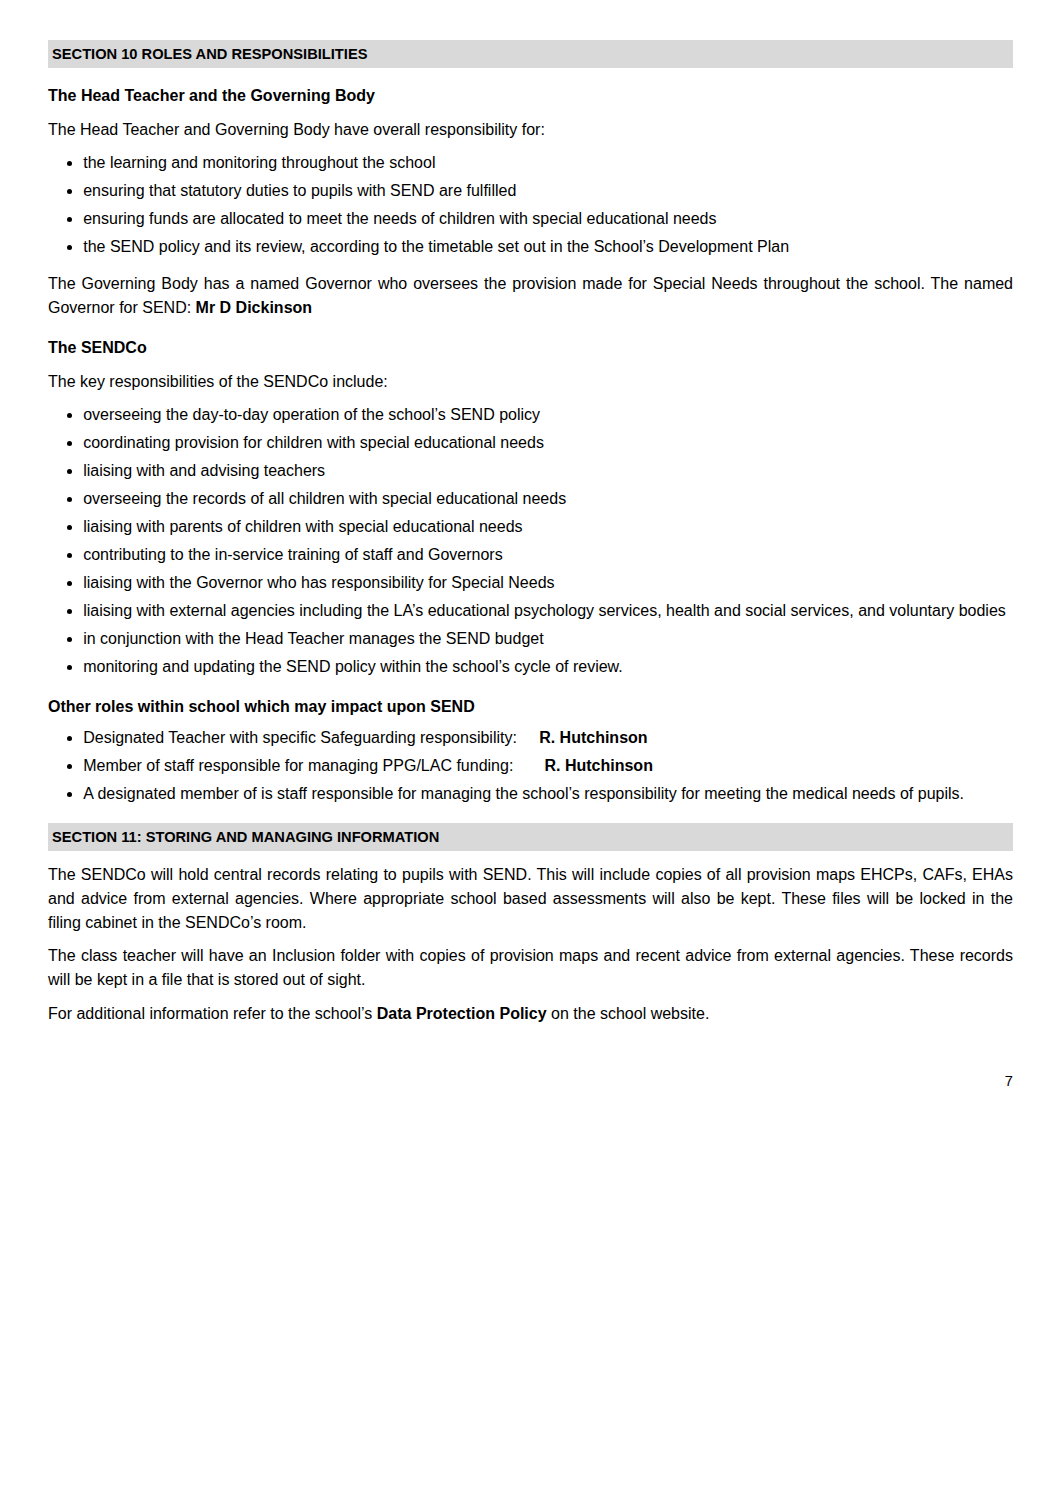SECTION 10 ROLES AND RESPONSIBILITIES
The Head Teacher and the Governing Body
The Head Teacher and Governing Body have overall responsibility for:
the learning and monitoring throughout the school
ensuring that statutory duties to pupils with SEND are fulfilled
ensuring funds are allocated to meet the needs of children with special educational needs
the SEND policy and its review, according to the timetable set out in the School’s Development Plan
The Governing Body has a named Governor who oversees the provision made for Special Needs throughout the school. The named Governor for SEND: Mr D Dickinson
The SENDCo
The key responsibilities of the SENDCo include:
overseeing the day-to-day operation of the school’s SEND policy
coordinating provision for children with special educational needs
liaising with and advising teachers
overseeing the records of all children with special educational needs
liaising with parents of children with special educational needs
contributing to the in-service training of staff and Governors
liaising with the Governor who has responsibility for Special Needs
liaising with external agencies including the LA’s educational psychology services, health and social services, and voluntary bodies
in conjunction with the Head Teacher manages the SEND budget
monitoring and updating the SEND policy within the school’s cycle of review.
Other roles within school which may impact upon SEND
Designated Teacher with specific Safeguarding responsibility: R. Hutchinson
Member of staff responsible for managing PPG/LAC funding: R. Hutchinson
A designated member of is staff responsible for managing the school’s responsibility for meeting the medical needs of pupils.
SECTION 11: STORING AND MANAGING INFORMATION
The SENDCo will hold central records relating to pupils with SEND. This will include copies of all provision maps EHCPs, CAFs, EHAs and advice from external agencies. Where appropriate school based assessments will also be kept. These files will be locked in the filing cabinet in the SENDCo’s room.
The class teacher will have an Inclusion folder with copies of provision maps and recent advice from external agencies. These records will be kept in a file that is stored out of sight.
For additional information refer to the school’s Data Protection Policy on the school website.
7